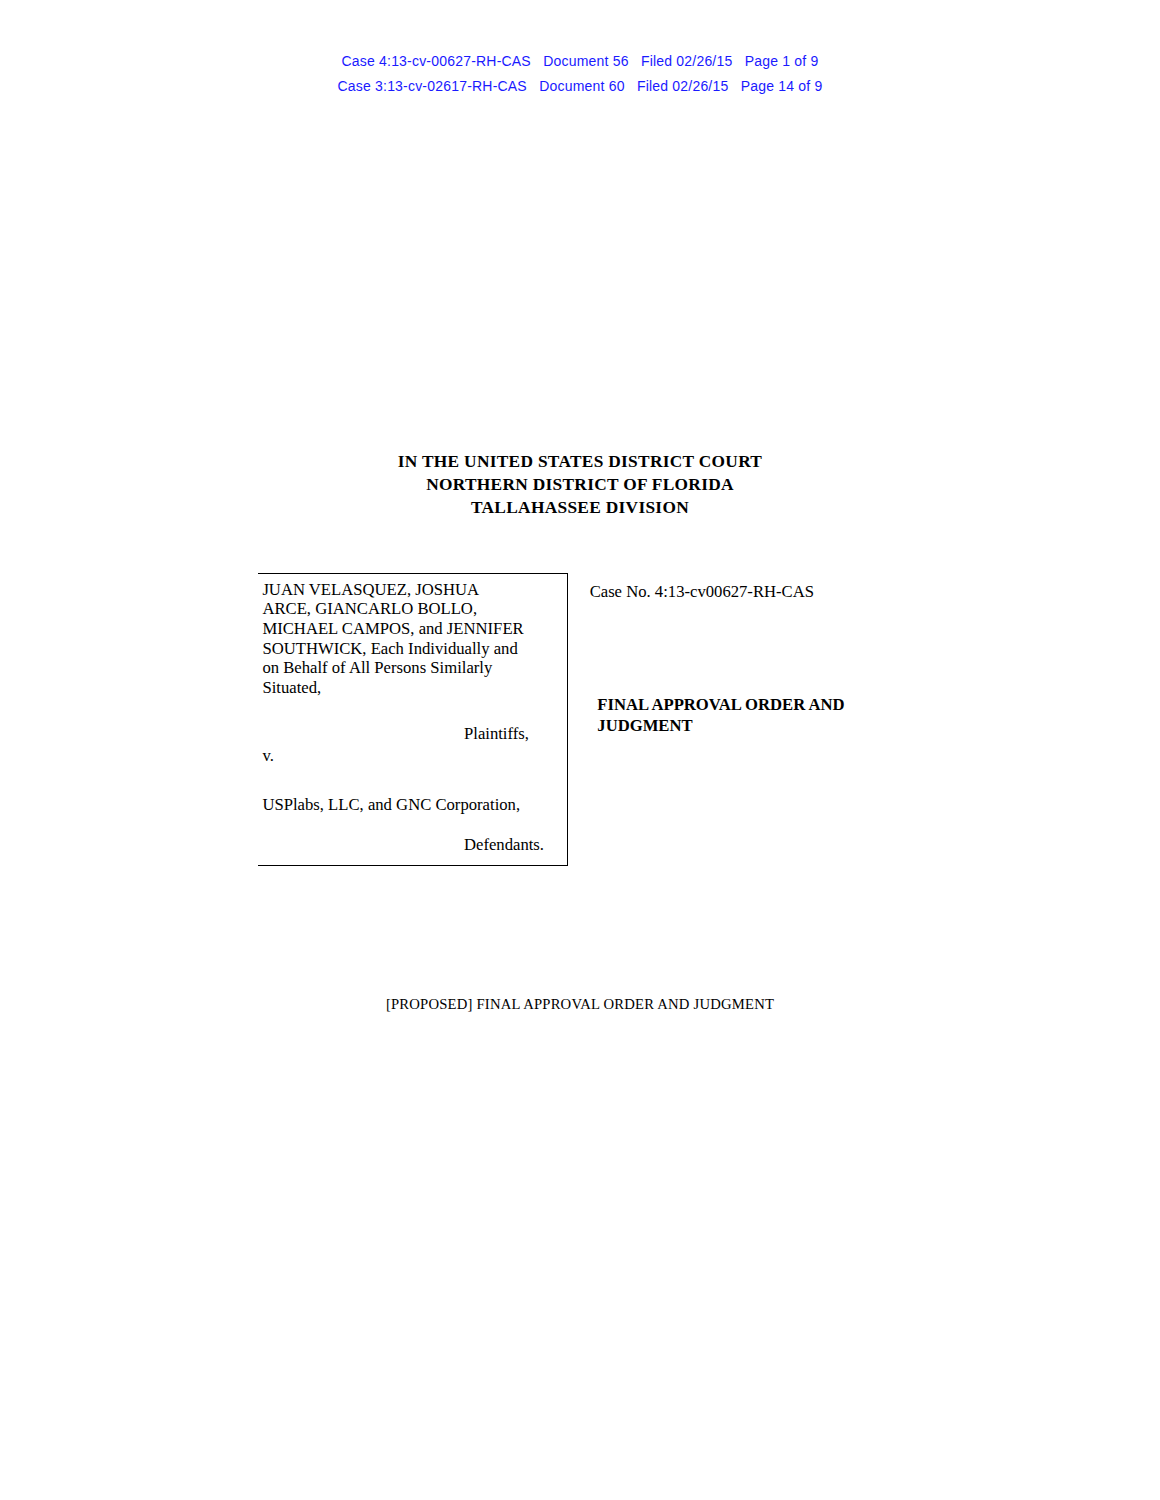Case 4:13-cv-00627-RH-CAS Document 56 Filed 02/26/15 Page 1 of 9
Case 3:13-cv-02617-RH-CAS Document 60 Filed 02/26/15 Page 14 of 9
IN THE UNITED STATES DISTRICT COURT
NORTHERN DISTRICT OF FLORIDA
TALLAHASSEE DIVISION
| JUAN VELASQUEZ, JOSHUA ARCE, GIANCARLO BOLLO, MICHAEL CAMPOS, and JENNIFER SOUTHWICK, Each Individually and on Behalf of All Persons Similarly Situated, Plaintiffs, v. USPlabs, LLC, and GNC Corporation, Defendants. | Case No. 4:13-cv00627-RH-CAS FINAL APPROVAL ORDER AND JUDGMENT |
[PROPOSED] FINAL APPROVAL ORDER AND JUDGMENT